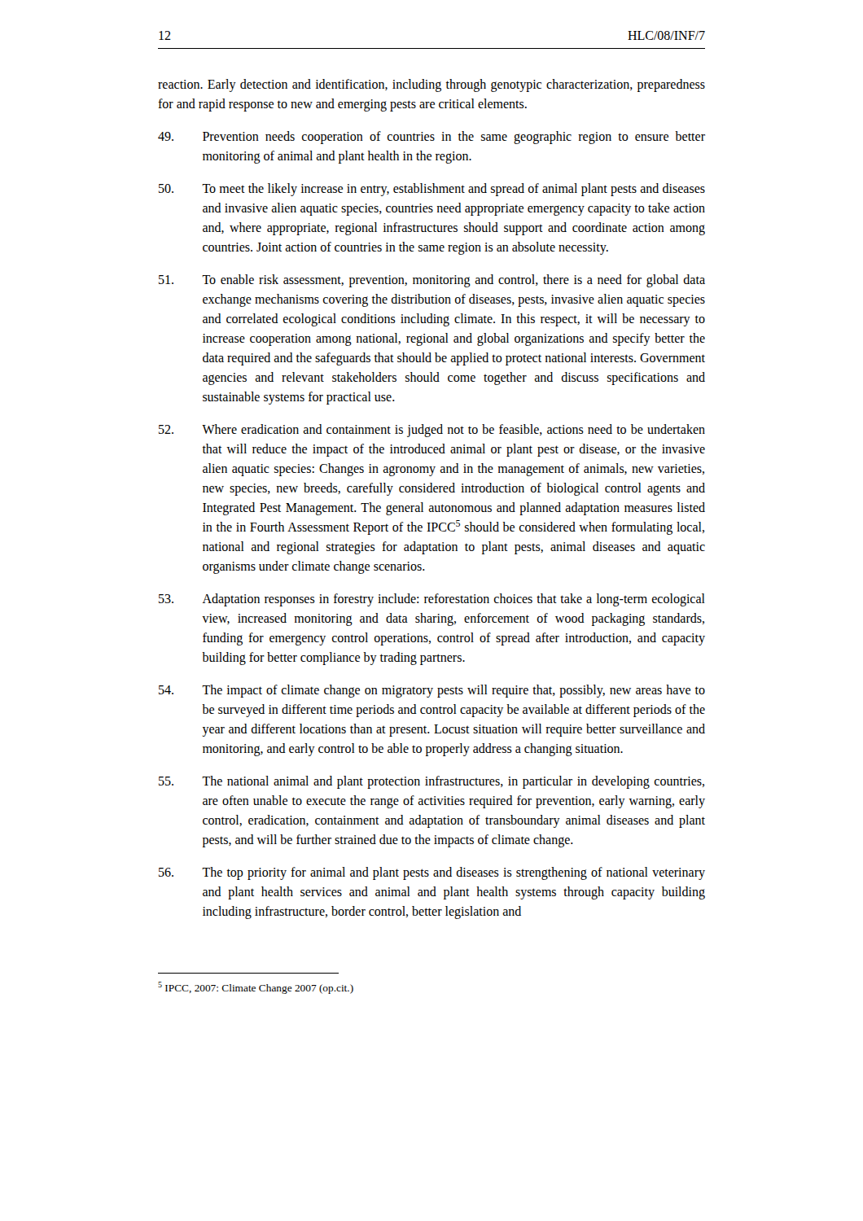12 HLC/08/INF/7
reaction. Early detection and identification, including through genotypic characterization, preparedness for and rapid response to new and emerging pests are critical elements.
49.
Prevention needs cooperation of countries in the same geographic region to ensure better monitoring of animal and plant health in the region.
50.
To meet the likely increase in entry, establishment and spread of animal plant pests and diseases and invasive alien aquatic species, countries need appropriate emergency capacity to take action and, where appropriate, regional infrastructures should support and coordinate action among countries. Joint action of countries in the same region is an absolute necessity.
51.
To enable risk assessment, prevention, monitoring and control, there is a need for global data exchange mechanisms covering the distribution of diseases, pests, invasive alien aquatic species and correlated ecological conditions including climate. In this respect, it will be necessary to increase cooperation among national, regional and global organizations and specify better the data required and the safeguards that should be applied to protect national interests. Government agencies and relevant stakeholders should come together and discuss specifications and sustainable systems for practical use.
52.
Where eradication and containment is judged not to be feasible, actions need to be undertaken that will reduce the impact of the introduced animal or plant pest or disease, or the invasive alien aquatic species: Changes in agronomy and in the management of animals, new varieties, new species, new breeds, carefully considered introduction of biological control agents and Integrated Pest Management. The general autonomous and planned adaptation measures listed in the in Fourth Assessment Report of the IPCC5 should be considered when formulating local, national and regional strategies for adaptation to plant pests, animal diseases and aquatic organisms under climate change scenarios.
53.
Adaptation responses in forestry include: reforestation choices that take a long-term ecological view, increased monitoring and data sharing, enforcement of wood packaging standards, funding for emergency control operations, control of spread after introduction, and capacity building for better compliance by trading partners.
54.
The impact of climate change on migratory pests will require that, possibly, new areas have to be surveyed in different time periods and control capacity be available at different periods of the year and different locations than at present. Locust situation will require better surveillance and monitoring, and early control to be able to properly address a changing situation.
55.
The national animal and plant protection infrastructures, in particular in developing countries, are often unable to execute the range of activities required for prevention, early warning, early control, eradication, containment and adaptation of transboundary animal diseases and plant pests, and will be further strained due to the impacts of climate change.
56.
The top priority for animal and plant pests and diseases is strengthening of national veterinary and plant health services and animal and plant health systems through capacity building including infrastructure, border control, better legislation and
5 IPCC, 2007: Climate Change 2007 (op.cit.)